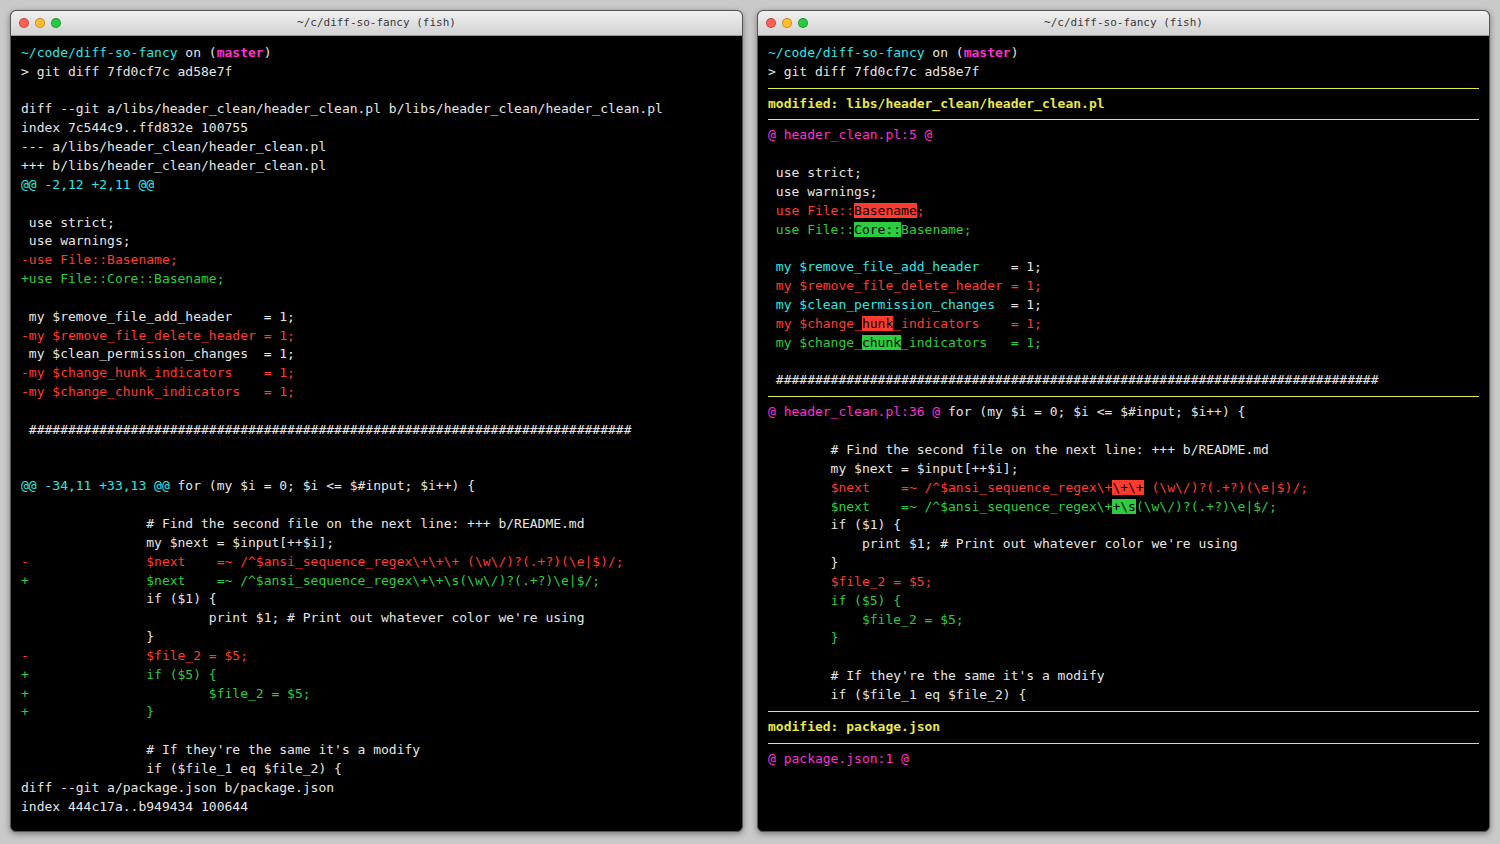Side-by-side terminal screenshots: standard git diff output versus diff-so-fancy output
~/c/diff-so-fancy (fish)
~/code/diff-so-fancy on (master)
> git diff 7fd0cf7c ad58e7f

diff --git a/libs/header_clean/header_clean.pl b/libs/header_clean/header_clean.pl
index 7c544c9..ffd832e 100755
--- a/libs/header_clean/header_clean.pl
+++ b/libs/header_clean/header_clean.pl
@@ -2,12 +2,11 @@

 use strict;
 use warnings;
-use File::Basename;
+use File::Core::Basename;

 my $remove_file_add_header    = 1;
-my $remove_file_delete_header = 1;
 my $clean_permission_changes  = 1;
-my $change_hunk_indicators    = 1;
-my $change_chunk_indicators   = 1;

 #############################################################################


@@ -34,11 +33,13 @@ for (my $i = 0; $i <= $#input; $i++) {

                # Find the second file on the next line: +++ b/README.md
                my $next = $input[++$i];
-               $next    =~ /^$ansi_sequence_regex\+\+\+ (\w\/)?(.+?)(\e|$)/;
+               $next    =~ /^$ansi_sequence_regex\+\+\s(\w\/)?(.+?)\e|$/;
                if ($1) {
                        print $1; # Print out whatever color we're using
                }
-               $file_2 = $5;
+               if ($5) {
+                       $file_2 = $5;
+               }

                # If they're the same it's a modify
                if ($file_1 eq $file_2) {
diff --git a/package.json b/package.json
index 444c17a..b949434 100644
~/c/diff-so-fancy (fish)
~/code/diff-so-fancy on (master)
> git diff 7fd0cf7c ad58e7f
modified: libs/header_clean/header_clean.pl
@ header_clean.pl:5 @

 use strict;
 use warnings;
 use File::Basename;
 use File::Core:: Basename;

 my $remove_file_add_header    = 1;
 my $remove_file_delete_header = 1;
 my $clean_permission_changes  = 1;
 my $change_hunk_indicators    = 1;
 my $change_chunk_indicators   = 1;

 #############################################################################
@ header_clean.pl:36 @ for (my $i = 0; $i <= $#input; $i++) {

        # Find the second file on the next line: +++ b/README.md
        my $next = $input[++$i];
        $next    =~ /^$ansi_sequence_regex\+\+\+ (\w\/)?(.+?)(\e|$)/;
        $next    =~ /^$ansi_sequence_regex\++\s(\w\/)?(.+?)\e|$/;
        if ($1) {
            print $1; # Print out whatever color we're using
        }
        $file_2 = $5;
        if ($5) {
            $file_2 = $5;
        }

        # If they're the same it's a modify
        if ($file_1 eq $file_2) {
modified: package.json
@ package.json:1 @